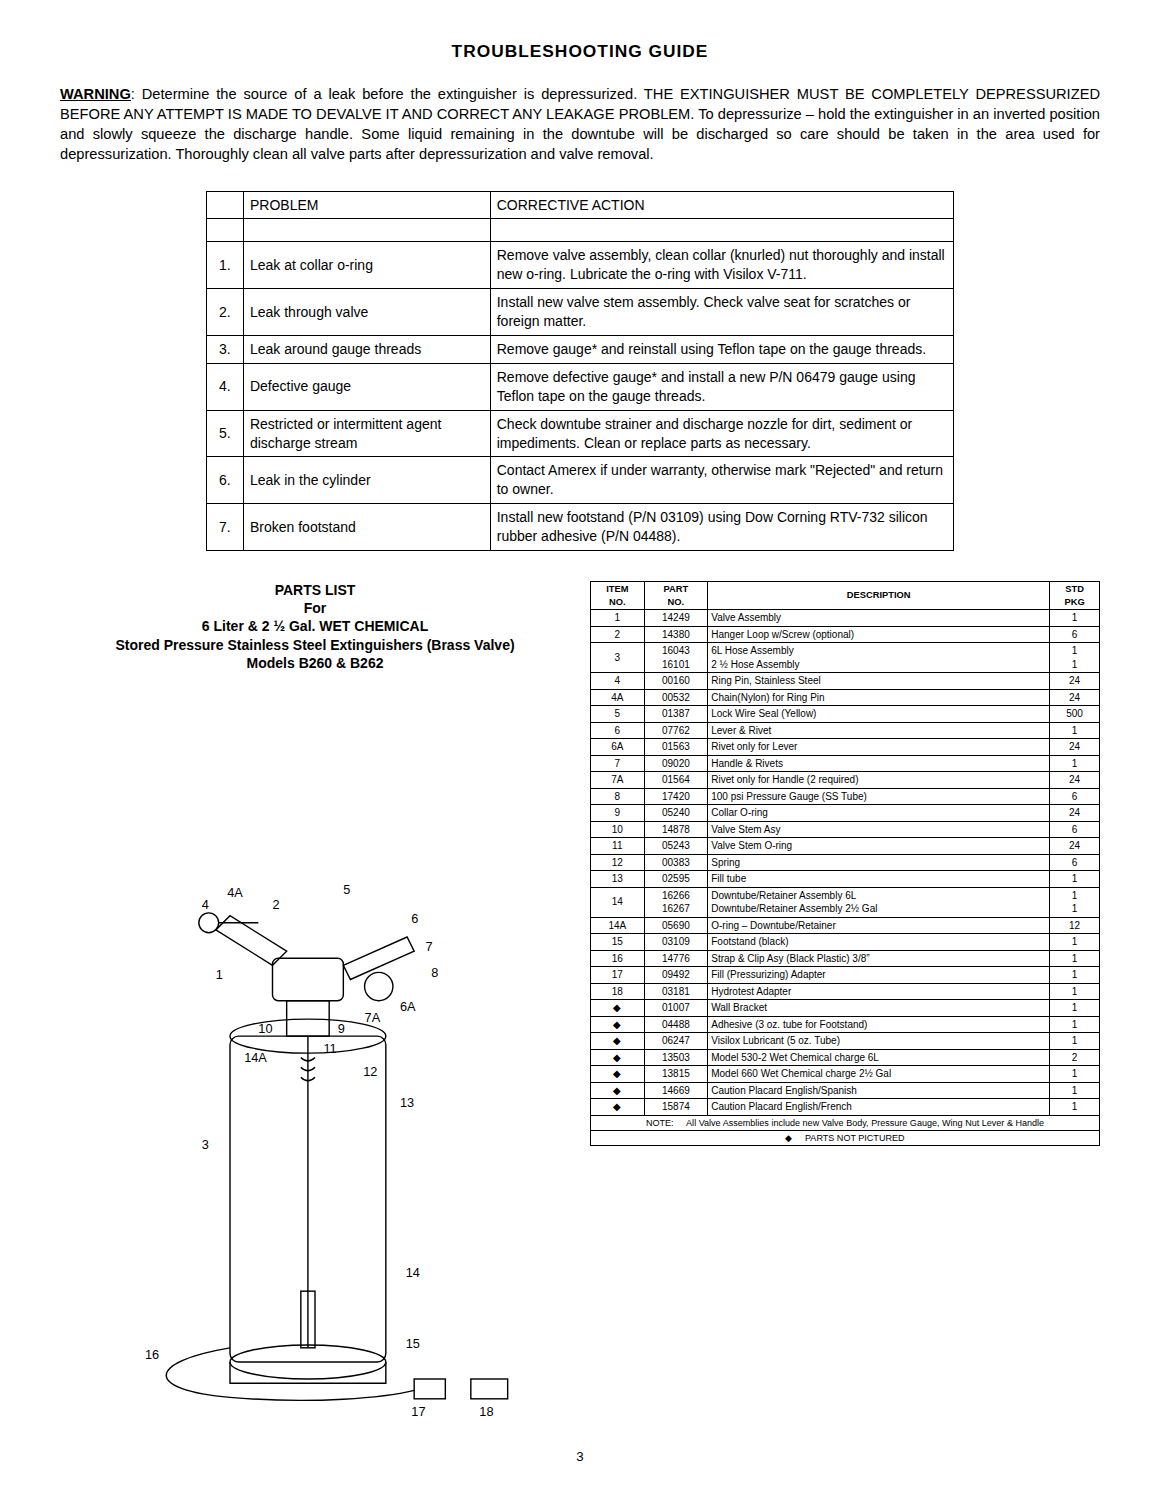TROUBLESHOOTING GUIDE
WARNING: Determine the source of a leak before the extinguisher is depressurized. THE EXTINGUISHER MUST BE COMPLETELY DEPRESSURIZED BEFORE ANY ATTEMPT IS MADE TO DEVALVE IT AND CORRECT ANY LEAKAGE PROBLEM. To depressurize – hold the extinguisher in an inverted position and slowly squeeze the discharge handle. Some liquid remaining in the downtube will be discharged so care should be taken in the area used for depressurization. Thoroughly clean all valve parts after depressurization and valve removal.
| | PROBLEM | CORRECTIVE ACTION |
| 1. | Leak at collar o-ring | Remove valve assembly, clean collar (knurled) nut thoroughly and install new o-ring. Lubricate the o-ring with Visilox V-711. |
| 2. | Leak through valve | Install new valve stem assembly. Check valve seat for scratches or foreign matter. |
| 3. | Leak around gauge threads | Remove gauge* and reinstall using Teflon tape on the gauge threads. |
| 4. | Defective gauge | Remove defective gauge* and install a new P/N 06479 gauge using Teflon tape on the gauge threads. |
| 5. | Restricted or intermittent agent discharge stream | Check downtube strainer and discharge nozzle for dirt, sediment or impediments. Clean or replace parts as necessary. |
| 6. | Leak in the cylinder | Contact Amerex if under warranty, otherwise mark "Rejected" and return to owner. |
| 7. | Broken footstand | Install new footstand (P/N 03109) using Dow Corning RTV-732 silicon rubber adhesive (P/N 04488). |
PARTS LIST
For
6 Liter & 2 ½ Gal. WET CHEMICAL
Stored Pressure Stainless Steel Extinguishers (Brass Valve)
Models B260 & B262
4 4A 2 5 6 7 8 6A 7A 1 10 9 11 14A 12 13 3 14 15 16 17 18
| ITEM NO. | PART NO. | DESCRIPTION | STD PKG |
| --- | --- | --- | --- |
| 1 | 14249 | Valve Assembly | 1 |
| 2 | 14380 | Hanger Loop w/Screw (optional) | 6 |
| 3 | 16043 16101 | 6L Hose Assembly 2 ½ Hose Assembly | 1 1 |
| 4 | 00160 | Ring Pin, Stainless Steel | 24 |
| 4A | 00532 | Chain(Nylon) for Ring Pin | 24 |
| 5 | 01387 | Lock Wire Seal (Yellow) | 500 |
| 6 | 07762 | Lever & Rivet | 1 |
| 6A | 01563 | Rivet only for Lever | 24 |
| 7 | 09020 | Handle & Rivets | 1 |
| 7A | 01564 | Rivet only for Handle (2 required) | 24 |
| 8 | 17420 | 100 psi Pressure Gauge (SS Tube) | 6 |
| 9 | 05240 | Collar O-ring | 24 |
| 10 | 14878 | Valve Stem Asy | 6 |
| 11 | 05243 | Valve Stem O-ring | 24 |
| 12 | 00383 | Spring | 6 |
| 13 | 02595 | Fill tube | 1 |
| 14 | 16266 16267 | Downtube/Retainer Assembly 6L Downtube/Retainer Assembly 2½ Gal | 1 1 |
| 14A | 05690 | O-ring – Downtube/Retainer | 12 |
| 15 | 03109 | Footstand (black) | 1 |
| 16 | 14776 | Strap & Clip Asy (Black Plastic) 3/8” | 1 |
| 17 | 09492 | Fill (Pressurizing) Adapter | 1 |
| 18 | 03181 | Hydrotest Adapter | 1 |
| ◆ | 01007 | Wall Bracket | 1 |
| ◆ | 04488 | Adhesive (3 oz. tube for Footstand) | 1 |
| ◆ | 06247 | Visilox Lubricant (5 oz. Tube) | 1 |
| ◆ | 13503 | Model 530-2 Wet Chemical charge 6L | 2 |
| ◆ | 13815 | Model 660 Wet Chemical charge 2½ Gal | 1 |
| ◆ | 14669 | Caution Placard English/Spanish | 1 |
| ◆ | 15874 | Caution Placard English/French | 1 |
| NOTE: All Valve Assemblies include new Valve Body, Pressure Gauge, Wing Nut Lever & Handle |
| ◆ PARTS NOT PICTURED |
3